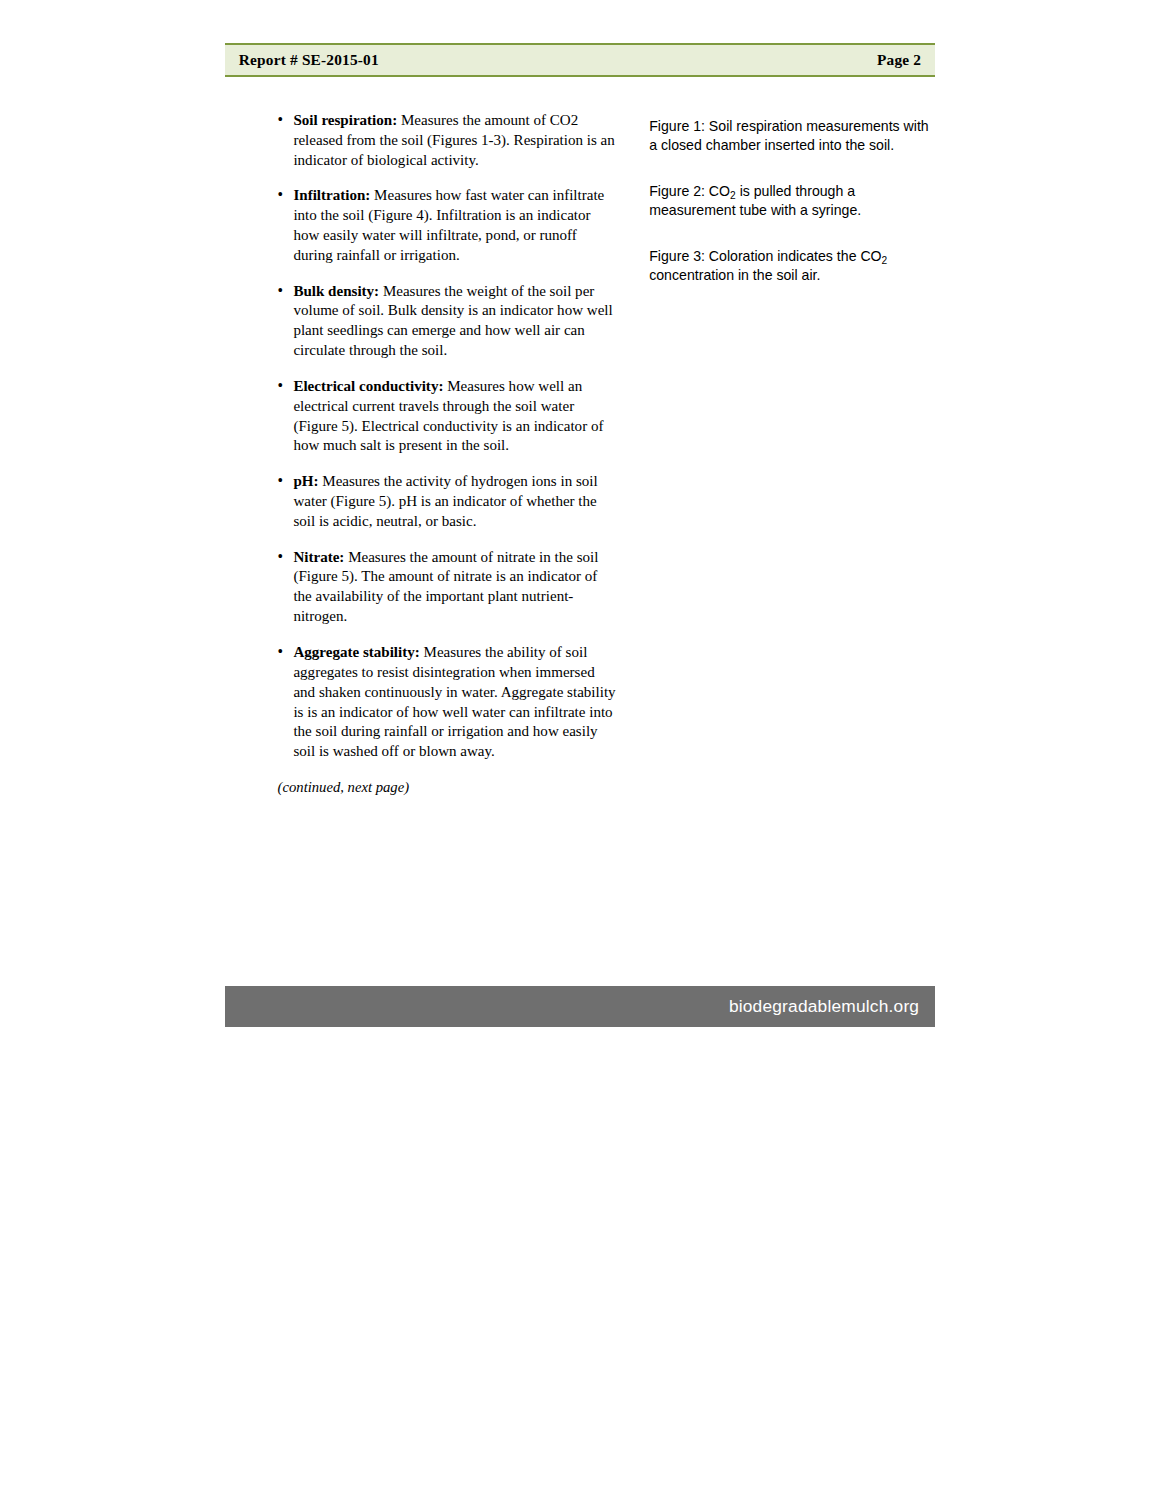Report # SE-2015-01
Page 2
Soil respiration: Measures the amount of CO2 released from the soil (Figures 1-3). Respiration is an indicator of biological activity.
Infiltration: Measures how fast water can infiltrate into the soil (Figure 4). Infiltration is an indicator how easily water will infiltrate, pond, or runoff during rainfall or irrigation.
Bulk density: Measures the weight of the soil per volume of soil. Bulk density is an indicator how well plant seedlings can emerge and how well air can circulate through the soil.
Electrical conductivity: Measures how well an electrical current travels through the soil water (Figure 5). Electrical conductivity is an indicator of how much salt is present in the soil.
pH: Measures the activity of hydrogen ions in soil water (Figure 5). pH is an indicator of whether the soil is acidic, neutral, or basic.
Nitrate: Measures the amount of nitrate in the soil (Figure 5). The amount of nitrate is an indicator of the availability of the important plant nutrient- nitrogen.
Aggregate stability: Measures the ability of soil aggregates to resist disintegration when immersed and shaken continuously in water. Aggregate stability is is an indicator of how well water can infiltrate into the soil during rainfall or irrigation and how easily soil is washed off or blown away.
(continued, next page)
Figure 1: Soil respiration measurements with a closed chamber inserted into the soil.
Figure 2: CO2 is pulled through a measurement tube with a syringe.
Figure 3: Coloration indicates the CO2 concentration in the soil air.
biodegradablemulch.org